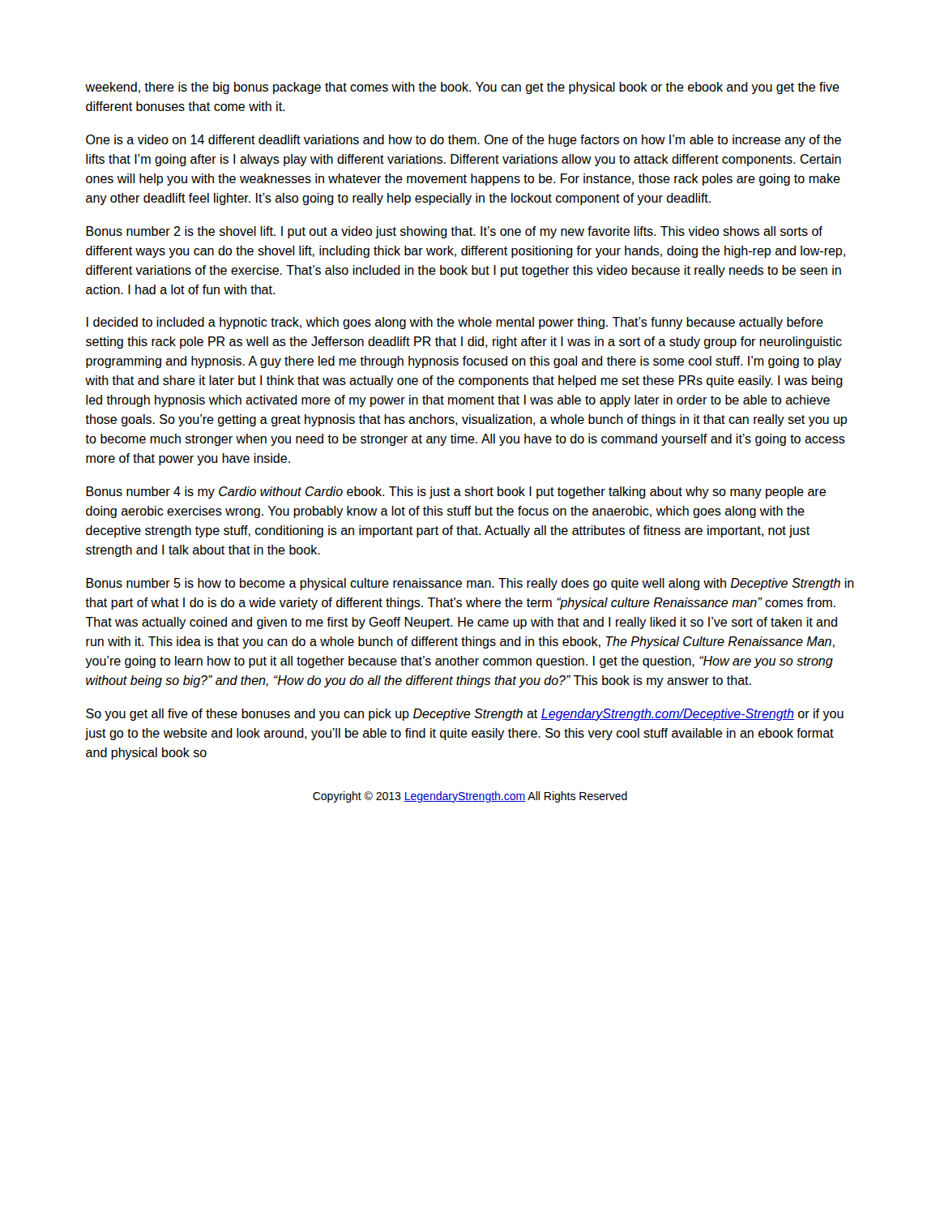weekend, there is the big bonus package that comes with the book. You can get the physical book or the ebook and you get the five different bonuses that come with it.
One is a video on 14 different deadlift variations and how to do them. One of the huge factors on how I’m able to increase any of the lifts that I’m going after is I always play with different variations. Different variations allow you to attack different components. Certain ones will help you with the weaknesses in whatever the movement happens to be. For instance, those rack poles are going to make any other deadlift feel lighter. It’s also going to really help especially in the lockout component of your deadlift.
Bonus number 2 is the shovel lift. I put out a video just showing that. It’s one of my new favorite lifts. This video shows all sorts of different ways you can do the shovel lift, including thick bar work, different positioning for your hands, doing the high-rep and low-rep, different variations of the exercise. That’s also included in the book but I put together this video because it really needs to be seen in action. I had a lot of fun with that.
I decided to included a hypnotic track, which goes along with the whole mental power thing. That’s funny because actually before setting this rack pole PR as well as the Jefferson deadlift PR that I did, right after it I was in a sort of a study group for neurolinguistic programming and hypnosis. A guy there led me through hypnosis focused on this goal and there is some cool stuff. I’m going to play with that and share it later but I think that was actually one of the components that helped me set these PRs quite easily. I was being led through hypnosis which activated more of my power in that moment that I was able to apply later in order to be able to achieve those goals. So you’re getting a great hypnosis that has anchors, visualization, a whole bunch of things in it that can really set you up to become much stronger when you need to be stronger at any time. All you have to do is command yourself and it’s going to access more of that power you have inside.
Bonus number 4 is my Cardio without Cardio ebook. This is just a short book I put together talking about why so many people are doing aerobic exercises wrong. You probably know a lot of this stuff but the focus on the anaerobic, which goes along with the deceptive strength type stuff, conditioning is an important part of that. Actually all the attributes of fitness are important, not just strength and I talk about that in the book.
Bonus number 5 is how to become a physical culture renaissance man. This really does go quite well along with Deceptive Strength in that part of what I do is do a wide variety of different things. That's where the term “physical culture Renaissance man” comes from. That was actually coined and given to me first by Geoff Neupert. He came up with that and I really liked it so I’ve sort of taken it and run with it. This idea is that you can do a whole bunch of different things and in this ebook, The Physical Culture Renaissance Man, you’re going to learn how to put it all together because that’s another common question. I get the question, “How are you so strong without being so big?” and then, “How do you do all the different things that you do?” This book is my answer to that.
So you get all five of these bonuses and you can pick up Deceptive Strength at LegendaryStrength.com/Deceptive-Strength or if you just go to the website and look around, you’ll be able to find it quite easily there. So this very cool stuff available in an ebook format and physical book so
Copyright © 2013 LegendaryStrength.com All Rights Reserved